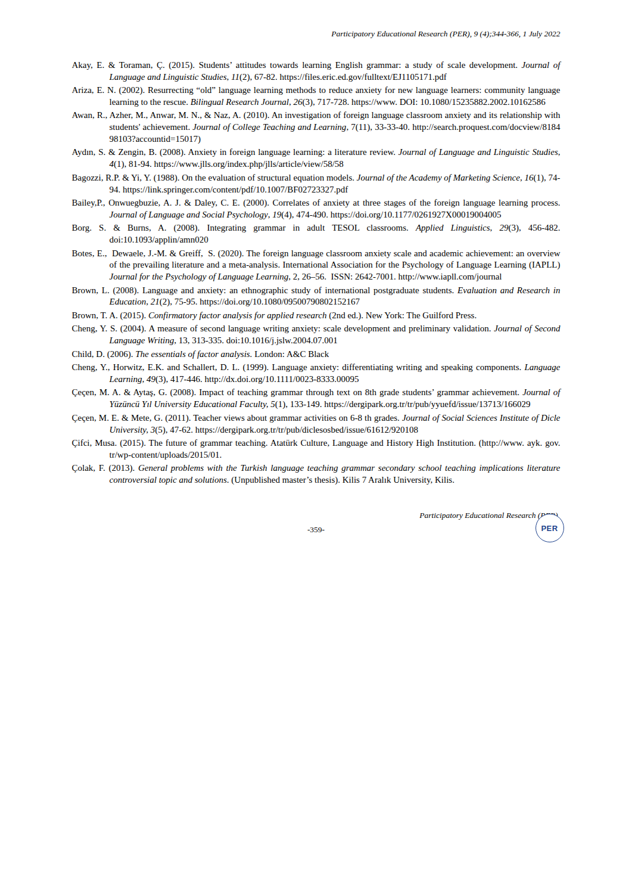Participatory Educational Research (PER), 9 (4);344-366, 1 July 2022
Akay, E. & Toraman, Ç. (2015). Students’ attitudes towards learning English grammar: a study of scale development. Journal of Language and Linguistic Studies, 11(2), 67-82. https://files.eric.ed.gov/fulltext/EJ1105171.pdf
Ariza, E. N. (2002). Resurrecting “old” language learning methods to reduce anxiety for new language learners: community language learning to the rescue. Bilingual Research Journal, 26(3), 717-728. https://www. DOI: 10.1080/15235882.2002.10162586
Awan, R., Azher, M., Anwar, M. N., & Naz, A. (2010). An investigation of foreign language classroom anxiety and its relationship with students' achievement. Journal of College Teaching and Learning, 7(11), 33-33-40. http://search.proquest.com/docview/818498103?accountid=15017)
Aydın, S. & Zengin, B. (2008). Anxiety in foreign language learning: a literature review. Journal of Language and Linguistic Studies, 4(1), 81-94. https://www.jlls.org/index.php/jlls/article/view/58/58
Bagozzi, R.P. & Yi, Y. (1988). On the evaluation of structural equation models. Journal of the Academy of Marketing Science, 16(1), 74-94. https://link.springer.com/content/pdf/10.1007/BF02723327.pdf
Bailey,P., Onwuegbuzie, A. J. & Daley, C. E. (2000). Correlates of anxiety at three stages of the foreign language learning process. Journal of Language and Social Psychology, 19(4), 474-490. https://doi.org/10.1177/0261927X00019004005
Borg. S. & Burns, A. (2008). Integrating grammar in adult TESOL classrooms. Applied Linguistics, 29(3), 456-482. doi:10.1093/applin/amn020
Botes, E., Dewaele, J.-M. & Greiff, S. (2020). The foreign language classroom anxiety scale and academic achievement: an overview of the prevailing literature and a meta-analysis. International Association for the Psychology of Language Learning (IAPLL) Journal for the Psychology of Language Learning, 2, 26–56. ISSN: 2642-7001. http://www.iapll.com/journal
Brown, L. (2008). Language and anxiety: an ethnographic study of international postgraduate students. Evaluation and Research in Education, 21(2), 75-95. https://doi.org/10.1080/09500790802152167
Brown, T. A. (2015). Confirmatory factor analysis for applied research (2nd ed.). New York: The Guilford Press.
Cheng, Y. S. (2004). A measure of second language writing anxiety: scale development and preliminary validation. Journal of Second Language Writing, 13, 313-335. doi:10.1016/j.jslw.2004.07.001
Child, D. (2006). The essentials of factor analysis. London: A&C Black
Cheng, Y., Horwitz, E.K. and Schallert, D. L. (1999). Language anxiety: differentiating writing and speaking components. Language Learning, 49(3), 417-446. http://dx.doi.org/10.1111/0023-8333.00095
Çeçen, M. A. & Aytaş, G. (2008). Impact of teaching grammar through text on 8th grade students’ grammar achievement. Journal of Yüzüncü Yıl University Educational Faculty, 5(1), 133-149. https://dergipark.org.tr/tr/pub/yyuefd/issue/13713/166029
Çeçen, M. E. & Mete, G. (2011). Teacher views about grammar activities on 6-8 th grades. Journal of Social Sciences Institute of Dicle University, 3(5), 47-62. https://dergipark.org.tr/tr/pub/diclesosbed/issue/61612/920108
Çifci, Musa. (2015). The future of grammar teaching. Atatürk Culture, Language and History High Institution. (http://www. ayk. gov. tr/wp-content/uploads/2015/01.
Çolak, F. (2013). General problems with the Turkish language teaching grammar secondary school teaching implications literature controversial topic and solutions. (Unpublished master’s thesis). Kilis 7 Aralık University, Kilis.
Participatory Educational Research (PER)
PER
-359-